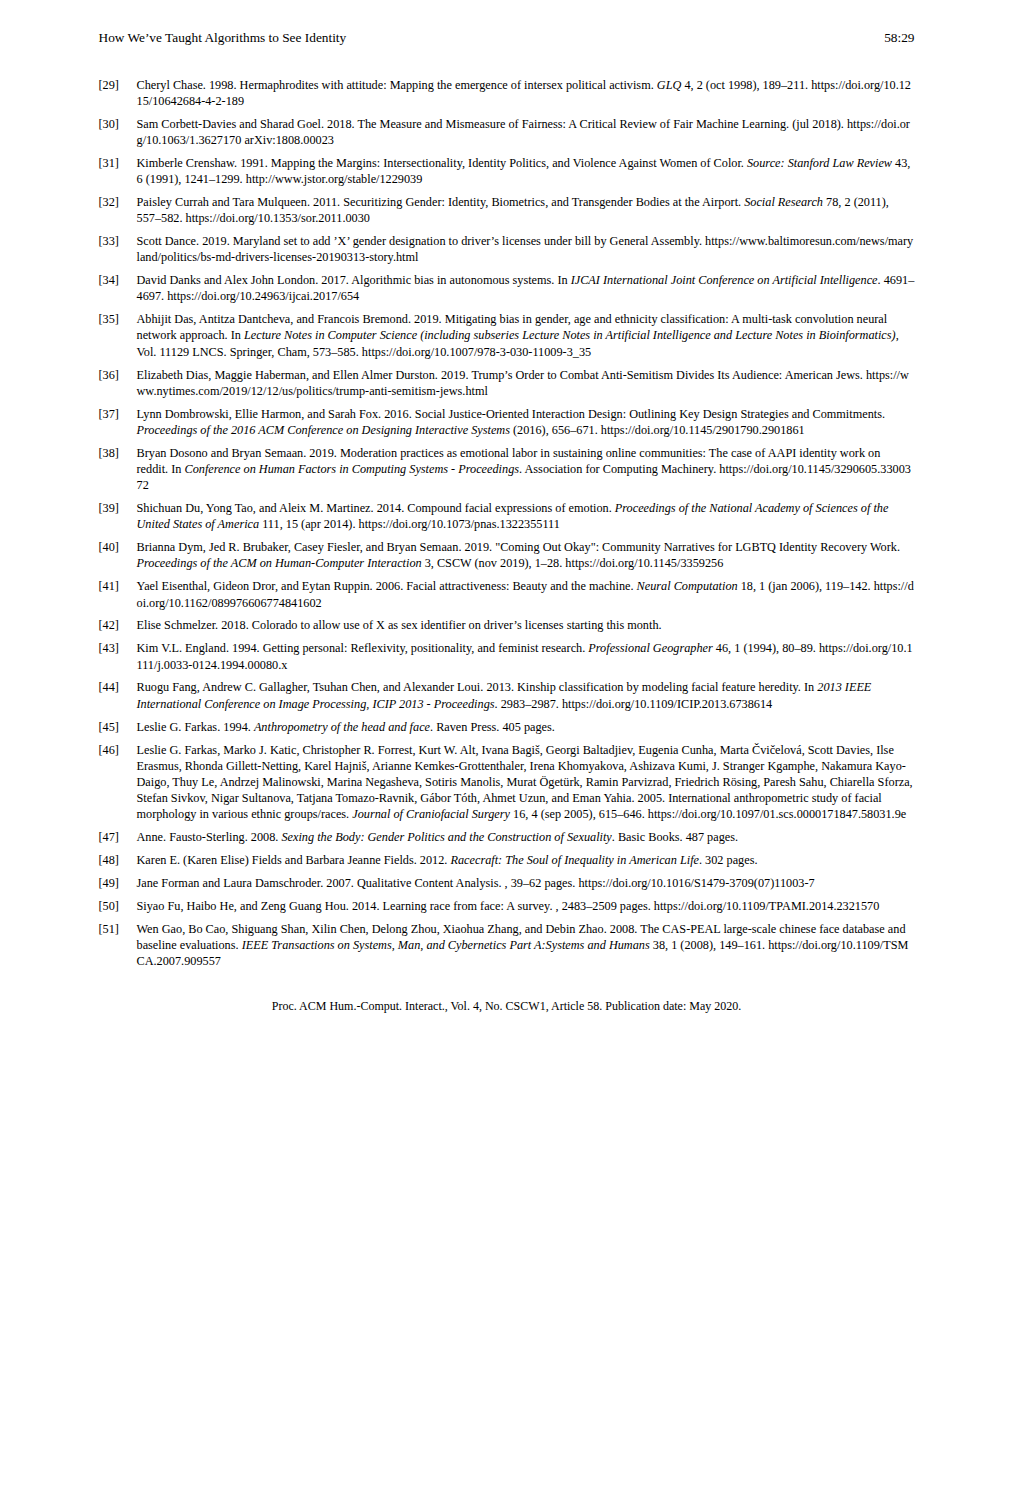How We’ve Taught Algorithms to See Identity 58:29
[29] Cheryl Chase. 1998. Hermaphrodites with attitude: Mapping the emergence of intersex political activism. GLQ 4, 2 (oct 1998), 189–211. https://doi.org/10.1215/10642684-4-2-189
[30] Sam Corbett-Davies and Sharad Goel. 2018. The Measure and Mismeasure of Fairness: A Critical Review of Fair Machine Learning. (jul 2018). https://doi.org/10.1063/1.3627170 arXiv:1808.00023
[31] Kimberle Crenshaw. 1991. Mapping the Margins: Intersectionality, Identity Politics, and Violence Against Women of Color. Source: Stanford Law Review 43, 6 (1991), 1241–1299. http://www.jstor.org/stable/1229039
[32] Paisley Currah and Tara Mulqueen. 2011. Securitizing Gender: Identity, Biometrics, and Transgender Bodies at the Airport. Social Research 78, 2 (2011), 557–582. https://doi.org/10.1353/sor.2011.0030
[33] Scott Dance. 2019. Maryland set to add ’X’ gender designation to driver’s licenses under bill by General Assembly. https://www.baltimoresun.com/news/maryland/politics/bs-md-drivers-licenses-20190313-story.html
[34] David Danks and Alex John London. 2017. Algorithmic bias in autonomous systems. In IJCAI International Joint Conference on Artificial Intelligence. 4691–4697. https://doi.org/10.24963/ijcai.2017/654
[35] Abhijit Das, Antitza Dantcheva, and Francois Bremond. 2019. Mitigating bias in gender, age and ethnicity classification: A multi-task convolution neural network approach. In Lecture Notes in Computer Science (including subseries Lecture Notes in Artificial Intelligence and Lecture Notes in Bioinformatics), Vol. 11129 LNCS. Springer, Cham, 573–585. https://doi.org/10.1007/978-3-030-11009-3_35
[36] Elizabeth Dias, Maggie Haberman, and Ellen Almer Durston. 2019. Trump’s Order to Combat Anti-Semitism Divides Its Audience: American Jews. https://www.nytimes.com/2019/12/12/us/politics/trump-anti-semitism-jews.html
[37] Lynn Dombrowski, Ellie Harmon, and Sarah Fox. 2016. Social Justice-Oriented Interaction Design: Outlining Key Design Strategies and Commitments. Proceedings of the 2016 ACM Conference on Designing Interactive Systems (2016), 656–671. https://doi.org/10.1145/2901790.2901861
[38] Bryan Dosono and Bryan Semaan. 2019. Moderation practices as emotional labor in sustaining online communities: The case of AAPI identity work on reddit. In Conference on Human Factors in Computing Systems - Proceedings. Association for Computing Machinery. https://doi.org/10.1145/3290605.3300372
[39] Shichuan Du, Yong Tao, and Aleix M. Martinez. 2014. Compound facial expressions of emotion. Proceedings of the National Academy of Sciences of the United States of America 111, 15 (apr 2014). https://doi.org/10.1073/pnas.1322355111
[40] Brianna Dym, Jed R. Brubaker, Casey Fiesler, and Bryan Semaan. 2019. "Coming Out Okay": Community Narratives for LGBTQ Identity Recovery Work. Proceedings of the ACM on Human-Computer Interaction 3, CSCW (nov 2019), 1–28. https://doi.org/10.1145/3359256
[41] Yael Eisenthal, Gideon Dror, and Eytan Ruppin. 2006. Facial attractiveness: Beauty and the machine. Neural Computation 18, 1 (jan 2006), 119–142. https://doi.org/10.1162/089976606774841602
[42] Elise Schmelzer. 2018. Colorado to allow use of X as sex identifier on driver’s licenses starting this month.
[43] Kim V.L. England. 1994. Getting personal: Reflexivity, positionality, and feminist research. Professional Geographer 46, 1 (1994), 80–89. https://doi.org/10.1111/j.0033-0124.1994.00080.x
[44] Ruogu Fang, Andrew C. Gallagher, Tsuhan Chen, and Alexander Loui. 2013. Kinship classification by modeling facial feature heredity. In 2013 IEEE International Conference on Image Processing, ICIP 2013 - Proceedings. 2983–2987. https://doi.org/10.1109/ICIP.2013.6738614
[45] Leslie G. Farkas. 1994. Anthropometry of the head and face. Raven Press. 405 pages.
[46] Leslie G. Farkas, Marko J. Katic, Christopher R. Forrest, Kurt W. Alt, Ivana Bagiš, Georgi Baltadjiev, Eugenia Cunha, Marta Čvičelová, Scott Davies, Ilse Erasmus, Rhonda Gillett-Netting, Karel Hajniš, Arianne Kemkes-Grottenthaler, Irena Khomyakova, Ashizava Kumi, J. Stranger Kgamphe, Nakamura Kayo-Daigo, Thuy Le, Andrzej Malinowski, Marina Negasheva, Sotiris Manolis, Murat Ögetürk, Ramin Parvizrad, Friedrich Rösing, Paresh Sahu, Chiarella Sforza, Stefan Sivkov, Nigar Sultanova, Tatjana Tomazo-Ravnik, Gábor Tóth, Ahmet Uzun, and Eman Yahia. 2005. International anthropometric study of facial morphology in various ethnic groups/races. Journal of Craniofacial Surgery 16, 4 (sep 2005), 615–646. https://doi.org/10.1097/01.scs.0000171847.58031.9e
[47] Anne. Fausto-Sterling. 2008. Sexing the Body: Gender Politics and the Construction of Sexuality. Basic Books. 487 pages.
[48] Karen E. (Karen Elise) Fields and Barbara Jeanne Fields. 2012. Racecraft: The Soul of Inequality in American Life. 302 pages.
[49] Jane Forman and Laura Damschroder. 2007. Qualitative Content Analysis. , 39–62 pages. https://doi.org/10.1016/S1479-3709(07)11003-7
[50] Siyao Fu, Haibo He, and Zeng Guang Hou. 2014. Learning race from face: A survey. , 2483–2509 pages. https://doi.org/10.1109/TPAMI.2014.2321570
[51] Wen Gao, Bo Cao, Shiguang Shan, Xilin Chen, Delong Zhou, Xiaohua Zhang, and Debin Zhao. 2008. The CAS-PEAL large-scale chinese face database and baseline evaluations. IEEE Transactions on Systems, Man, and Cybernetics Part A:Systems and Humans 38, 1 (2008), 149–161. https://doi.org/10.1109/TSMCA.2007.909557
Proc. ACM Hum.-Comput. Interact., Vol. 4, No. CSCW1, Article 58. Publication date: May 2020.